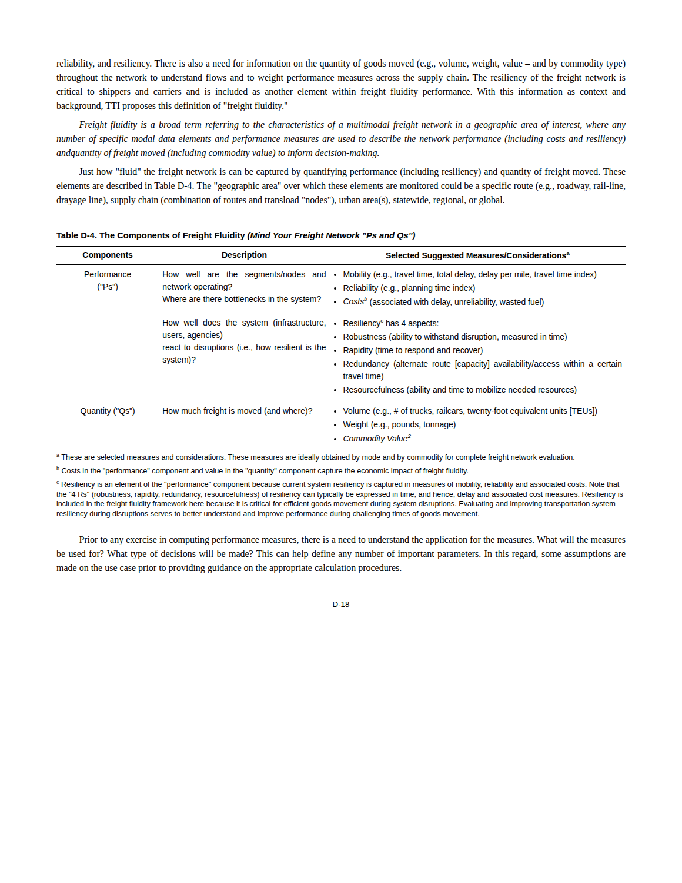reliability, and resiliency. There is also a need for information on the quantity of goods moved (e.g., volume, weight, value – and by commodity type) throughout the network to understand flows and to weight performance measures across the supply chain. The resiliency of the freight network is critical to shippers and carriers and is included as another element within freight fluidity performance. With this information as context and background, TTI proposes this definition of "freight fluidity."
Freight fluidity is a broad term referring to the characteristics of a multimodal freight network in a geographic area of interest, where any number of specific modal data elements and performance measures are used to describe the network performance (including costs and resiliency) andquantity of freight moved (including commodity value) to inform decision-making.
Just how "fluid" the freight network is can be captured by quantifying performance (including resiliency) and quantity of freight moved. These elements are described in Table D-4. The "geographic area" over which these elements are monitored could be a specific route (e.g., roadway, rail-line, drayage line), supply chain (combination of routes and transload "nodes"), urban area(s), statewide, regional, or global.
Table D-4. The Components of Freight Fluidity (Mind Your Freight Network "Ps and Qs")
| Components | Description | Selected Suggested Measures/Considerations a |
| --- | --- | --- |
| Performance ("Ps") | How well are the segments/nodes and network operating? Where are there bottlenecks in the system? | Mobility (e.g., travel time, total delay, delay per mile, travel time index) Reliability (e.g., planning time index) Costs b (associated with delay, unreliability, wasted fuel) |
| How well does the system (infrastructure, users, agencies) react to disruptions (i.e., how resilient is the system)? | Resiliency c has 4 aspects: Robustness (ability to withstand disruption, measured in time) Rapidity (time to respond and recover) Redundancy (alternate route [capacity] availability/access within a certain travel time) Resourcefulness (ability and time to mobilize needed resources) |
| Quantity ("Qs") | How much freight is moved (and where)? | Volume (e.g., # of trucks, railcars, twenty-foot equivalent units [TEUs]) Weight (e.g., pounds, tonnage) Commodity Value 2 |
a These are selected measures and considerations. These measures are ideally obtained by mode and by commodity for complete freight network evaluation.
b Costs in the "performance" component and value in the "quantity" component capture the economic impact of freight fluidity.
c Resiliency is an element of the "performance" component because current system resiliency is captured in measures of mobility, reliability and associated costs. Note that the "4 Rs" (robustness, rapidity, redundancy, resourcefulness) of resiliency can typically be expressed in time, and hence, delay and associated cost measures. Resiliency is included in the freight fluidity framework here because it is critical for efficient goods movement during system disruptions. Evaluating and improving transportation system resiliency during disruptions serves to better understand and improve performance during challenging times of goods movement.
Prior to any exercise in computing performance measures, there is a need to understand the application for the measures. What will the measures be used for? What type of decisions will be made? This can help define any number of important parameters. In this regard, some assumptions are made on the use case prior to providing guidance on the appropriate calculation procedures.
D-18